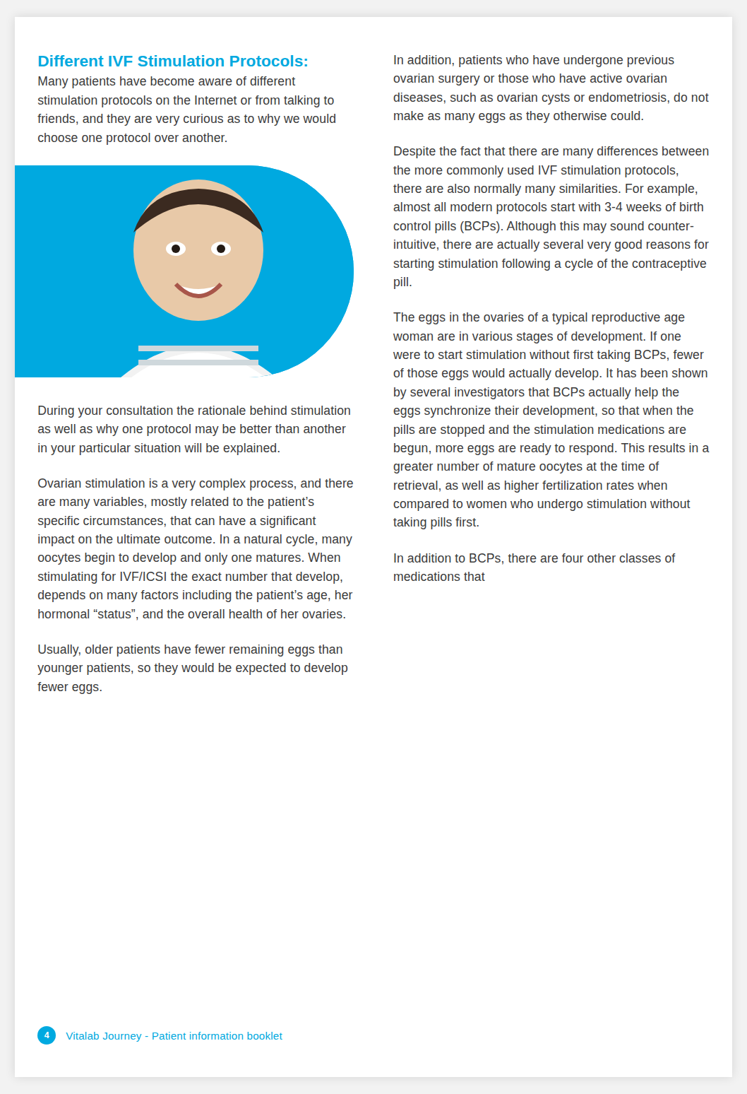Different IVF Stimulation Protocols:
Many patients have become aware of different stimulation protocols on the Internet or from talking to friends, and they are very curious as to why we would choose one protocol over another.
During your consultation the rationale behind stimulation as well as why one protocol may be better than another in your particular situation will be explained.
Ovarian stimulation is a very complex process, and there are many variables, mostly related to the patient’s specific circumstances, that can have a significant impact on the ultimate outcome. In a natural cycle, many oocytes begin to develop and only one matures. When stimulating for IVF/ICSI the exact number that develop, depends on many factors including the patient’s age, her hormonal “status”, and the overall health of her ovaries.
Usually, older patients have fewer remaining eggs than younger patients, so they would be expected to develop fewer eggs.
In addition, patients who have undergone previous ovarian surgery or those who have active ovarian diseases, such as ovarian cysts or endometriosis, do not make as many eggs as they otherwise could.
Despite the fact that there are many differences between the more commonly used IVF stimulation protocols, there are also normally many similarities. For example, almost all modern protocols start with 3-4 weeks of birth control pills (BCPs). Although this may sound counter-intuitive, there are actually several very good reasons for starting stimulation following a cycle of the contraceptive pill.
The eggs in the ovaries of a typical reproductive age woman are in various stages of development. If one were to start stimulation without first taking BCPs, fewer of those eggs would actually develop. It has been shown by several investigators that BCPs actually help the eggs synchronize their development, so that when the pills are stopped and the stimulation medications are begun, more eggs are ready to respond. This results in a greater number of mature oocytes at the time of retrieval, as well as higher fertilization rates when compared to women who undergo stimulation without taking pills first.
In addition to BCPs, there are four other classes of medications that
4 Vitalab Journey - Patient information booklet